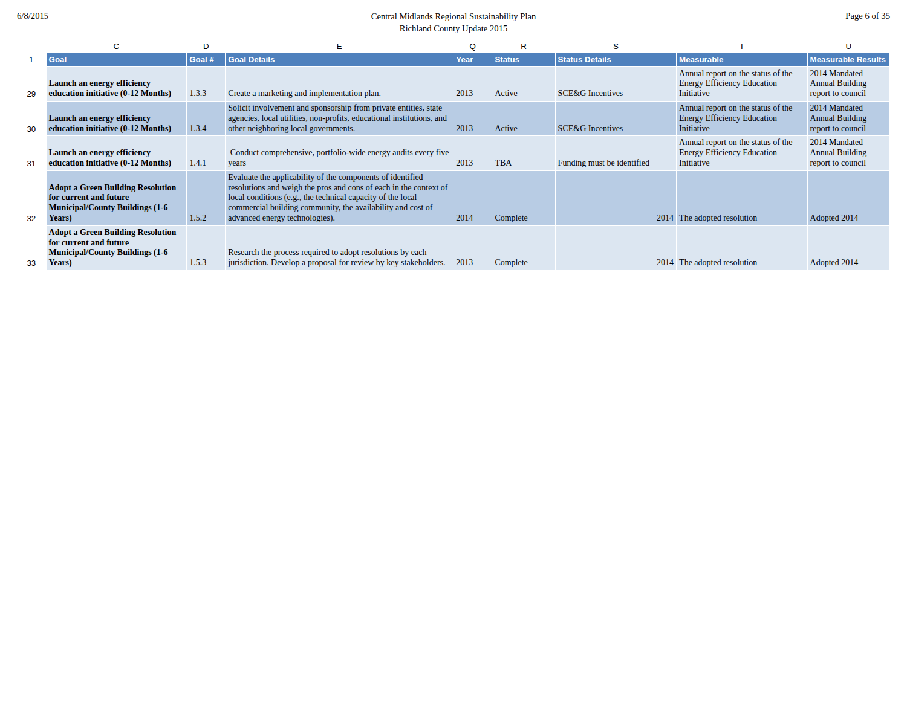6/8/2015
Central Midlands Regional Sustainability Plan
Richland County Update 2015
Page 6 of 35
| | C | D | E | Q | R | S | T | U |
| 1 | Goal | Goal # | Goal Details | Year | Status | Status Details | Measurable | Measurable Results |
| 29 | Launch an energy efficiency education initiative (0-12 Months) | 1.3.3 | Create a marketing and implementation plan. | 2013 | Active | SCE&G Incentives | Annual report on the status of the Energy Efficiency Education Initiative | 2014 Mandated Annual Building report to council |
| 30 | Launch an energy efficiency education initiative (0-12 Months) | 1.3.4 | Solicit involvement and sponsorship from private entities, state agencies, local utilities, non-profits, educational institutions, and other neighboring local governments. | 2013 | Active | SCE&G Incentives | Annual report on the status of the Energy Efficiency Education Initiative | 2014 Mandated Annual Building report to council |
| 31 | Launch an energy efficiency education initiative (0-12 Months) | 1.4.1 | Conduct comprehensive, portfolio-wide energy audits every five years | 2013 | TBA | Funding must be identified | Annual report on the status of the Energy Efficiency Education Initiative | 2014 Mandated Annual Building report to council |
| 32 | Adopt a Green Building Resolution for current and future Municipal/County Buildings (1-6 Years) | 1.5.2 | Evaluate the applicability of the components of identified resolutions and weigh the pros and cons of each in the context of local conditions (e.g., the technical capacity of the local commercial building community, the availability and cost of advanced energy technologies). | 2014 | Complete | 2014 | The adopted resolution | Adopted 2014 |
| 33 | Adopt a Green Building Resolution for current and future Municipal/County Buildings (1-6 Years) | 1.5.3 | Research the process required to adopt resolutions by each jurisdiction. Develop a proposal for review by key stakeholders. | 2013 | Complete | 2014 | The adopted resolution | Adopted 2014 |